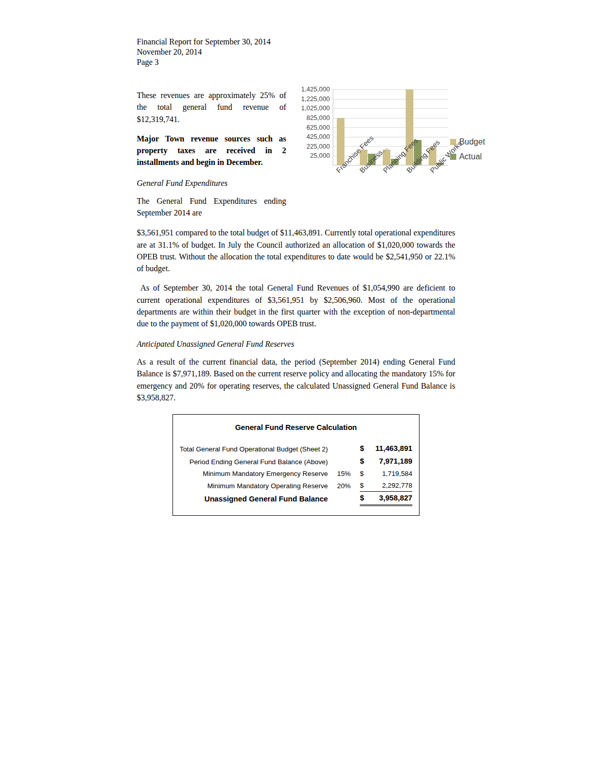Financial Report for September 30, 2014
November 20, 2014
Page 3
These revenues are approximately 25% of the total general fund revenue of $12,319,741.
Major Town revenue sources such as property taxes are received in 2 installments and begin in December.
General Fund Expenditures
The General Fund Expenditures ending September 2014 are
1,425,000 1,225,000 1,025,000 825,000 625,000 425,000 225,000 25,000
Franchise Fees Business… Planning Fees Building Fees Public Works
Budget
Actual
$3,561,951 compared to the total budget of $11,463,891. Currently total operational expenditures are at 31.1% of budget. In July the Council authorized an allocation of $1,020,000 towards the OPEB trust. Without the allocation the total expenditures to date would be $2,541,950 or 22.1% of budget.
As of September 30, 2014 the total General Fund Revenues of $1,054,990 are deficient to current operational expenditures of $3,561,951 by $2,506,960. Most of the operational departments are within their budget in the first quarter with the exception of non-departmental due to the payment of $1,020,000 towards OPEB trust.
Anticipated Unassigned General Fund Reserves
As a result of the current financial data, the period (September 2014) ending General Fund Balance is $7,971,189. Based on the current reserve policy and allocating the mandatory 15% for emergency and 20% for operating reserves, the calculated Unassigned General Fund Balance is $3,958,827.
General Fund Reserve Calculation
| Total General Fund Operational Budget (Sheet 2) | | $ | 11,463,891 |
| Period Ending General Fund Balance (Above) | | $ | 7,971,189 |
| Minimum Mandatory Emergency Reserve | 15% | $ | 1,719,584 |
| Minimum Mandatory Operating Reserve | 20% | $ | 2,292,778 |
| Unassigned General Fund Balance | | $ | 3,958,827 |